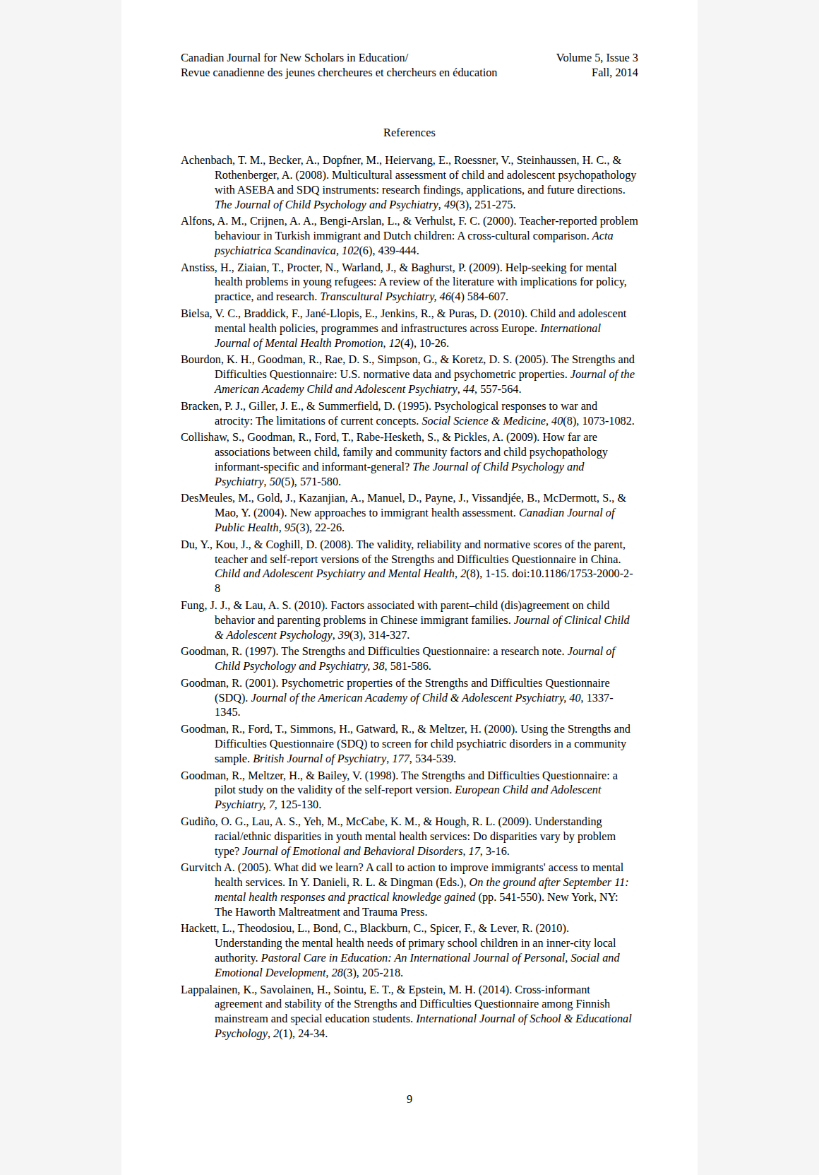Canadian Journal for New Scholars in Education/
Revue canadienne des jeunes chercheures et chercheurs en éducation
Volume 5, Issue 3
Fall, 2014
References
Achenbach, T. M., Becker, A., Dopfner, M., Heiervang, E., Roessner, V., Steinhaussen, H. C., & Rothenberger, A. (2008). Multicultural assessment of child and adolescent psychopathology with ASEBA and SDQ instruments: research findings, applications, and future directions. The Journal of Child Psychology and Psychiatry, 49(3), 251-275.
Alfons, A. M., Crijnen, A. A., Bengi-Arslan, L., & Verhulst, F. C. (2000). Teacher-reported problem behaviour in Turkish immigrant and Dutch children: A cross-cultural comparison. Acta psychiatrica Scandinavica, 102(6), 439-444.
Anstiss, H., Ziaian, T., Procter, N., Warland, J., & Baghurst, P. (2009). Help-seeking for mental health problems in young refugees: A review of the literature with implications for policy, practice, and research. Transcultural Psychiatry, 46(4) 584-607.
Bielsa, V. C., Braddick, F., Jané-Llopis, E., Jenkins, R., & Puras, D. (2010). Child and adolescent mental health policies, programmes and infrastructures across Europe. International Journal of Mental Health Promotion, 12(4), 10-26.
Bourdon, K. H., Goodman, R., Rae, D. S., Simpson, G., & Koretz, D. S. (2005). The Strengths and Difficulties Questionnaire: U.S. normative data and psychometric properties. Journal of the American Academy Child and Adolescent Psychiatry, 44, 557-564.
Bracken, P. J., Giller, J. E., & Summerfield, D. (1995). Psychological responses to war and atrocity: The limitations of current concepts. Social Science & Medicine, 40(8), 1073-1082.
Collishaw, S., Goodman, R., Ford, T., Rabe-Hesketh, S., & Pickles, A. (2009). How far are associations between child, family and community factors and child psychopathology informant-specific and informant-general? The Journal of Child Psychology and Psychiatry, 50(5), 571-580.
DesMeules, M., Gold, J., Kazanjian, A., Manuel, D., Payne, J., Vissandjée, B., McDermott, S., & Mao, Y. (2004). New approaches to immigrant health assessment. Canadian Journal of Public Health, 95(3), 22-26.
Du, Y., Kou, J., & Coghill, D. (2008). The validity, reliability and normative scores of the parent, teacher and self-report versions of the Strengths and Difficulties Questionnaire in China. Child and Adolescent Psychiatry and Mental Health, 2(8), 1-15. doi:10.1186/1753-2000-2-8
Fung, J. J., & Lau, A. S. (2010). Factors associated with parent–child (dis)agreement on child behavior and parenting problems in Chinese immigrant families. Journal of Clinical Child & Adolescent Psychology, 39(3), 314-327.
Goodman, R. (1997). The Strengths and Difficulties Questionnaire: a research note. Journal of Child Psychology and Psychiatry, 38, 581-586.
Goodman, R. (2001). Psychometric properties of the Strengths and Difficulties Questionnaire (SDQ). Journal of the American Academy of Child & Adolescent Psychiatry, 40, 1337-1345.
Goodman, R., Ford, T., Simmons, H., Gatward, R., & Meltzer, H. (2000). Using the Strengths and Difficulties Questionnaire (SDQ) to screen for child psychiatric disorders in a community sample. British Journal of Psychiatry, 177, 534-539.
Goodman, R., Meltzer, H., & Bailey, V. (1998). The Strengths and Difficulties Questionnaire: a pilot study on the validity of the self-report version. European Child and Adolescent Psychiatry, 7, 125-130.
Gudiño, O. G., Lau, A. S., Yeh, M., McCabe, K. M., & Hough, R. L. (2009). Understanding racial/ethnic disparities in youth mental health services: Do disparities vary by problem type? Journal of Emotional and Behavioral Disorders, 17, 3-16.
Gurvitch A. (2005). What did we learn? A call to action to improve immigrants' access to mental health services. In Y. Danieli, R. L. & Dingman (Eds.), On the ground after September 11: mental health responses and practical knowledge gained (pp. 541-550). New York, NY: The Haworth Maltreatment and Trauma Press.
Hackett, L., Theodosiou, L., Bond, C., Blackburn, C., Spicer, F., & Lever, R. (2010). Understanding the mental health needs of primary school children in an inner‐city local authority. Pastoral Care in Education: An International Journal of Personal, Social and Emotional Development, 28(3), 205-218.
Lappalainen, K., Savolainen, H., Sointu, E. T., & Epstein, M. H. (2014). Cross-informant agreement and stability of the Strengths and Difficulties Questionnaire among Finnish mainstream and special education students. International Journal of School & Educational Psychology, 2(1), 24-34.
9